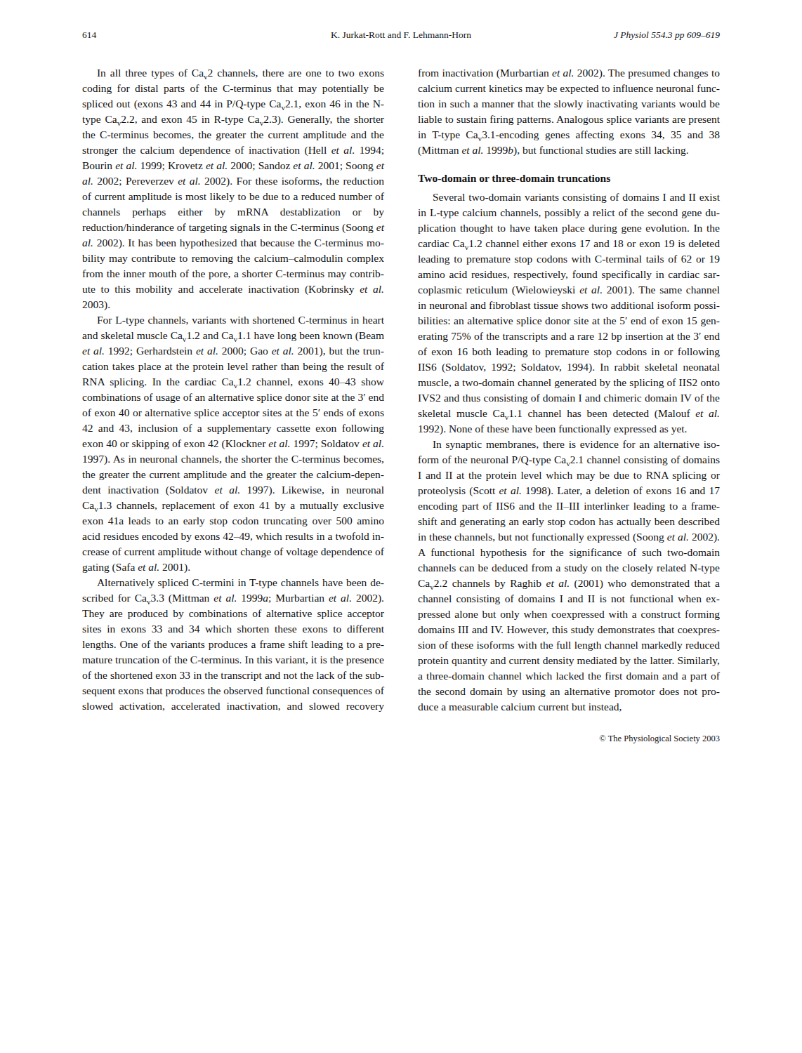614
K. Jurkat-Rott and F. Lehmann-Horn
J Physiol 554.3 pp 609–619
In all three types of Cav2 channels, there are one to two exons coding for distal parts of the C-terminus that may potentially be spliced out (exons 43 and 44 in P/Q-type Cav2.1, exon 46 in the N-type Cav2.2, and exon 45 in R-type Cav2.3). Generally, the shorter the C-terminus becomes, the greater the current amplitude and the stronger the calcium dependence of inactivation (Hell et al. 1994; Bourin et al. 1999; Krovetz et al. 2000; Sandoz et al. 2001; Soong et al. 2002; Pereverzev et al. 2002). For these isoforms, the reduction of current amplitude is most likely to be due to a reduced number of channels perhaps either by mRNA destablization or by reduction/hinderance of targeting signals in the C-terminus (Soong et al. 2002). It has been hypothesized that because the C-terminus mobility may contribute to removing the calcium–calmodulin complex from the inner mouth of the pore, a shorter C-terminus may contribute to this mobility and accelerate inactivation (Kobrinsky et al. 2003).
For L-type channels, variants with shortened C-terminus in heart and skeletal muscle Cav1.2 and Cav1.1 have long been known (Beam et al. 1992; Gerhardstein et al. 2000; Gao et al. 2001), but the truncation takes place at the protein level rather than being the result of RNA splicing. In the cardiac Cav1.2 channel, exons 40–43 show combinations of usage of an alternative splice donor site at the 3′ end of exon 40 or alternative splice acceptor sites at the 5′ ends of exons 42 and 43, inclusion of a supplementary cassette exon following exon 40 or skipping of exon 42 (Klockner et al. 1997; Soldatov et al. 1997). As in neuronal channels, the shorter the C-terminus becomes, the greater the current amplitude and the greater the calcium-dependent inactivation (Soldatov et al. 1997). Likewise, in neuronal Cav1.3 channels, replacement of exon 41 by a mutually exclusive exon 41a leads to an early stop codon truncating over 500 amino acid residues encoded by exons 42–49, which results in a twofold increase of current amplitude without change of voltage dependence of gating (Safa et al. 2001).
Alternatively spliced C-termini in T-type channels have been described for Cav3.3 (Mittman et al. 1999a; Murbartian et al. 2002). They are produced by combinations of alternative splice acceptor sites in exons 33 and 34 which shorten these exons to different lengths. One of the variants produces a frame shift leading to a premature truncation of the C-terminus. In this variant, it is the presence of the shortened exon 33 in the transcript and not the lack of the subsequent exons that produces the observed functional consequences of slowed activation, accelerated inactivation, and slowed recovery from inactivation (Murbartian et al. 2002). The presumed changes to calcium current kinetics may be expected to influence neuronal function in such a manner that the slowly inactivating variants would be liable to sustain firing patterns. Analogous splice variants are present in T-type Cav3.1-encoding genes affecting exons 34, 35 and 38 (Mittman et al. 1999b), but functional studies are still lacking.
Two-domain or three-domain truncations
Several two-domain variants consisting of domains I and II exist in L-type calcium channels, possibly a relict of the second gene duplication thought to have taken place during gene evolution. In the cardiac Cav1.2 channel either exons 17 and 18 or exon 19 is deleted leading to premature stop codons with C-terminal tails of 62 or 19 amino acid residues, respectively, found specifically in cardiac sarcoplasmic reticulum (Wielowieyski et al. 2001). The same channel in neuronal and fibroblast tissue shows two additional isoform possibilities: an alternative splice donor site at the 5′ end of exon 15 generating 75% of the transcripts and a rare 12 bp insertion at the 3′ end of exon 16 both leading to premature stop codons in or following IIS6 (Soldatov, 1992; Soldatov, 1994). In rabbit skeletal neonatal muscle, a two-domain channel generated by the splicing of IIS2 onto IVS2 and thus consisting of domain I and chimeric domain IV of the skeletal muscle Cav1.1 channel has been detected (Malouf et al. 1992). None of these have been functionally expressed as yet.
In synaptic membranes, there is evidence for an alternative isoform of the neuronal P/Q-type Cav2.1 channel consisting of domains I and II at the protein level which may be due to RNA splicing or proteolysis (Scott et al. 1998). Later, a deletion of exons 16 and 17 encoding part of IIS6 and the II–III interlinker leading to a frame-shift and generating an early stop codon has actually been described in these channels, but not functionally expressed (Soong et al. 2002). A functional hypothesis for the significance of such two-domain channels can be deduced from a study on the closely related N-type Cav2.2 channels by Raghib et al. (2001) who demonstrated that a channel consisting of domains I and II is not functional when expressed alone but only when coexpressed with a construct forming domains III and IV. However, this study demonstrates that coexpression of these isoforms with the full length channel markedly reduced protein quantity and current density mediated by the latter. Similarly, a three-domain channel which lacked the first domain and a part of the second domain by using an alternative promotor does not produce a measurable calcium current but instead,
© The Physiological Society 2003